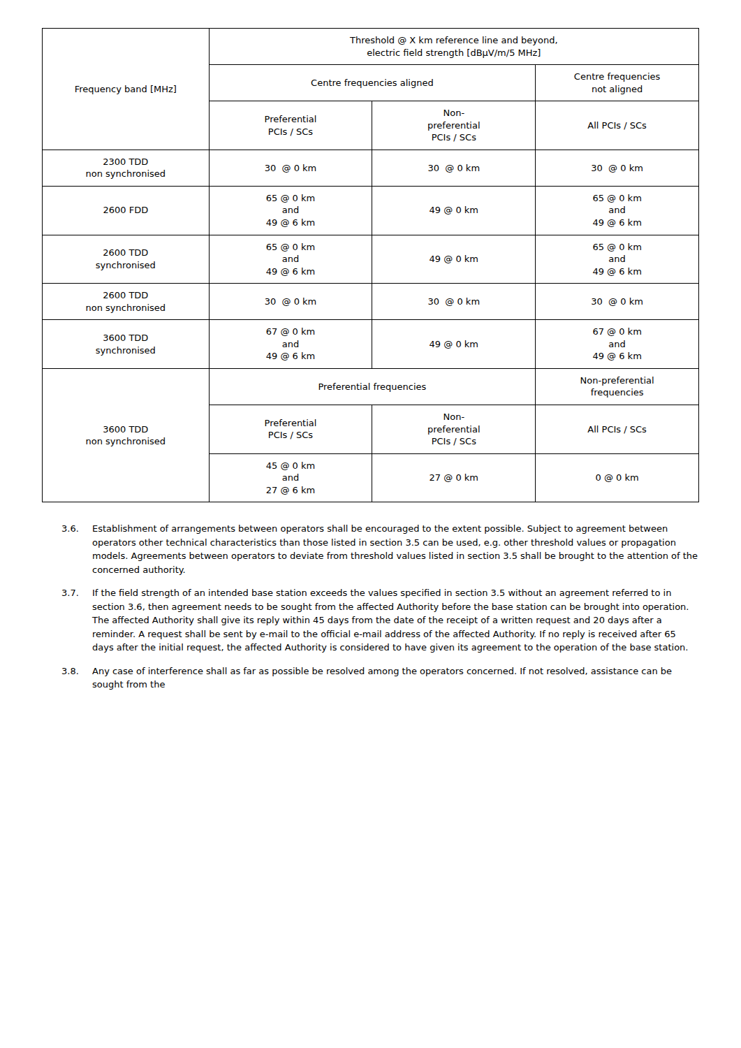| Frequency band [MHz] | Threshold @ X km reference line and beyond, electric field strength [dBµV/m/5 MHz] |
| Centre frequencies aligned | Centre frequencies not aligned |
| Preferential PCIs / SCs | Non- preferential PCIs / SCs | All PCIs / SCs |
| 2300 TDD non synchronised | 30 @ 0 km | 30 @ 0 km | 30 @ 0 km |
| 2600 FDD | 65 @ 0 km and 49 @ 6 km | 49 @ 0 km | 65 @ 0 km and 49 @ 6 km |
| 2600 TDD synchronised | 65 @ 0 km and 49 @ 6 km | 49 @ 0 km | 65 @ 0 km and 49 @ 6 km |
| 2600 TDD non synchronised | 30 @ 0 km | 30 @ 0 km | 30 @ 0 km |
| 3600 TDD synchronised | 67 @ 0 km and 49 @ 6 km | 49 @ 0 km | 67 @ 0 km and 49 @ 6 km |
| 3600 TDD non synchronised | Preferential frequencies | Non-preferential frequencies |
| Preferential PCIs / SCs | Non- preferential PCIs / SCs | All PCIs / SCs |
| 45 @ 0 km and 27 @ 6 km | 27 @ 0 km | 0 @ 0 km |
3.6. Establishment of arrangements between operators shall be encouraged to the extent possible. Subject to agreement between operators other technical characteristics than those listed in section 3.5 can be used, e.g. other threshold values or propagation models. Agreements between operators to deviate from threshold values listed in section 3.5 shall be brought to the attention of the concerned authority.
3.7. If the field strength of an intended base station exceeds the values specified in section 3.5 without an agreement referred to in section 3.6, then agreement needs to be sought from the affected Authority before the base station can be brought into operation. The affected Authority shall give its reply within 45 days from the date of the receipt of a written request and 20 days after a reminder. A request shall be sent by e-mail to the official e-mail address of the affected Authority. If no reply is received after 65 days after the initial request, the affected Authority is considered to have given its agreement to the operation of the base station.
3.8. Any case of interference shall as far as possible be resolved among the operators concerned. If not resolved, assistance can be sought from the